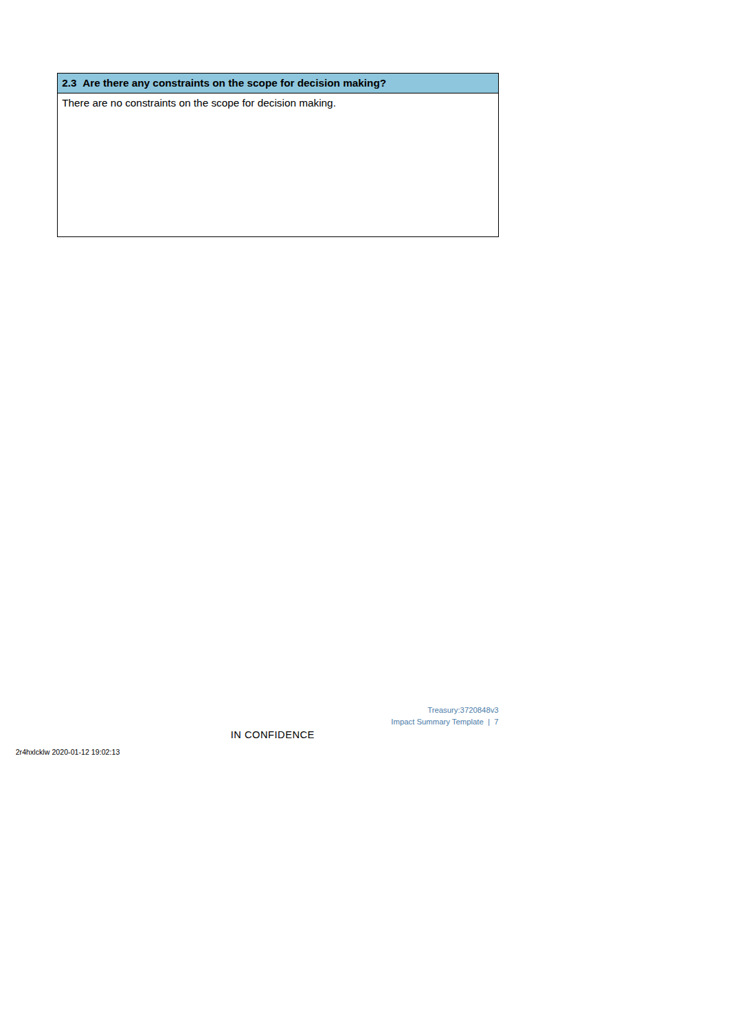2.3 Are there any constraints on the scope for decision making?
There are no constraints on the scope for decision making.
Treasury:3720848v3
Impact Summary Template | 7
IN CONFIDENCE
2r4hxlcklw 2020-01-12 19:02:13